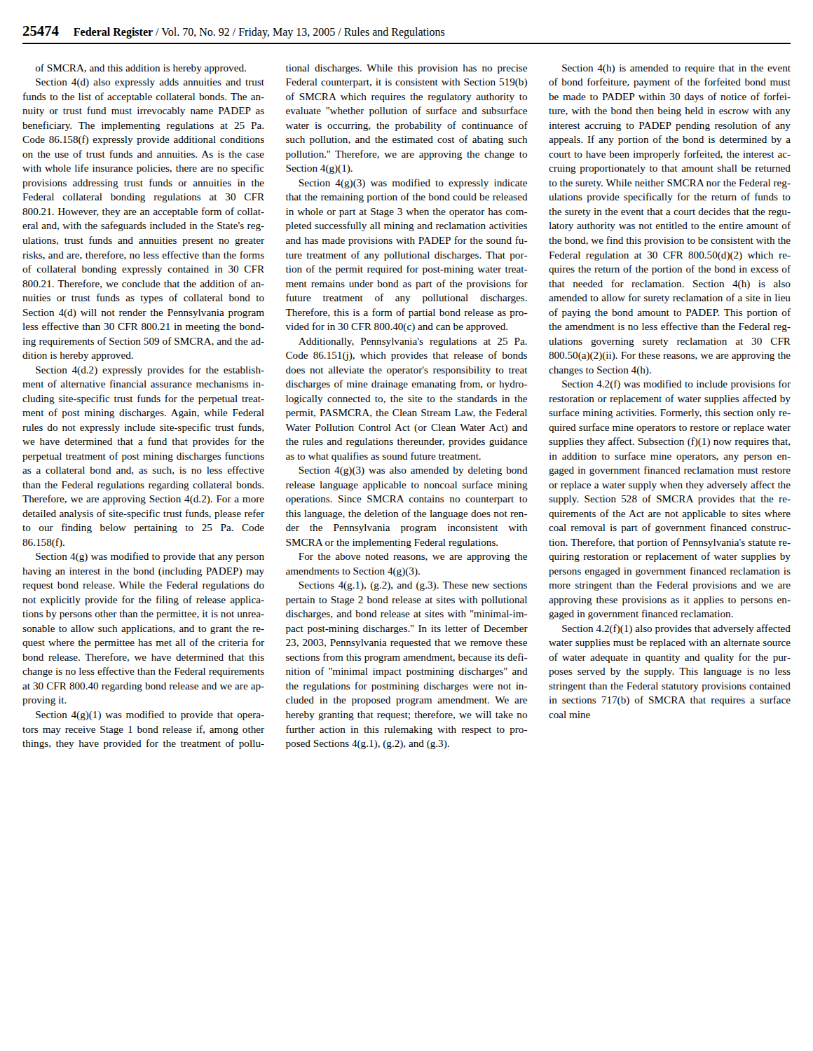25474 Federal Register / Vol. 70, No. 92 / Friday, May 13, 2005 / Rules and Regulations
of SMCRA, and this addition is hereby approved.
Section 4(d) also expressly adds annuities and trust funds to the list of acceptable collateral bonds. The annuity or trust fund must irrevocably name PADEP as beneficiary. The implementing regulations at 25 Pa. Code 86.158(f) expressly provide additional conditions on the use of trust funds and annuities. As is the case with whole life insurance policies, there are no specific provisions addressing trust funds or annuities in the Federal collateral bonding regulations at 30 CFR 800.21. However, they are an acceptable form of collateral and, with the safeguards included in the State's regulations, trust funds and annuities present no greater risks, and are, therefore, no less effective than the forms of collateral bonding expressly contained in 30 CFR 800.21. Therefore, we conclude that the addition of annuities or trust funds as types of collateral bond to Section 4(d) will not render the Pennsylvania program less effective than 30 CFR 800.21 in meeting the bonding requirements of Section 509 of SMCRA, and the addition is hereby approved.
Section 4(d.2) expressly provides for the establishment of alternative financial assurance mechanisms including site-specific trust funds for the perpetual treatment of post mining discharges. Again, while Federal rules do not expressly include site-specific trust funds, we have determined that a fund that provides for the perpetual treatment of post mining discharges functions as a collateral bond and, as such, is no less effective than the Federal regulations regarding collateral bonds. Therefore, we are approving Section 4(d.2). For a more detailed analysis of site-specific trust funds, please refer to our finding below pertaining to 25 Pa. Code 86.158(f).
Section 4(g) was modified to provide that any person having an interest in the bond (including PADEP) may request bond release. While the Federal regulations do not explicitly provide for the filing of release applications by persons other than the permittee, it is not unreasonable to allow such applications, and to grant the request where the permittee has met all of the criteria for bond release. Therefore, we have determined that this change is no less effective than the Federal requirements at 30 CFR 800.40 regarding bond release and we are approving it.
Section 4(g)(1) was modified to provide that operators may receive Stage 1 bond release if, among other things, they have provided for the treatment of pollutional discharges. While this provision has no precise Federal counterpart, it is consistent with Section 519(b) of SMCRA which requires the regulatory authority to evaluate ''whether pollution of surface and subsurface water is occurring, the probability of continuance of such pollution, and the estimated cost of abating such pollution.'' Therefore, we are approving the change to Section 4(g)(1).
Section 4(g)(3) was modified to expressly indicate that the remaining portion of the bond could be released in whole or part at Stage 3 when the operator has completed successfully all mining and reclamation activities and has made provisions with PADEP for the sound future treatment of any pollutional discharges. That portion of the permit required for post-mining water treatment remains under bond as part of the provisions for future treatment of any pollutional discharges. Therefore, this is a form of partial bond release as provided for in 30 CFR 800.40(c) and can be approved.
Additionally, Pennsylvania's regulations at 25 Pa. Code 86.151(j), which provides that release of bonds does not alleviate the operator's responsibility to treat discharges of mine drainage emanating from, or hydrologically connected to, the site to the standards in the permit, PASMCRA, the Clean Stream Law, the Federal Water Pollution Control Act (or Clean Water Act) and the rules and regulations thereunder, provides guidance as to what qualifies as sound future treatment.
Section 4(g)(3) was also amended by deleting bond release language applicable to noncoal surface mining operations. Since SMCRA contains no counterpart to this language, the deletion of the language does not render the Pennsylvania program inconsistent with SMCRA or the implementing Federal regulations.
For the above noted reasons, we are approving the amendments to Section 4(g)(3).
Sections 4(g.1), (g.2), and (g.3). These new sections pertain to Stage 2 bond release at sites with pollutional discharges, and bond release at sites with ''minimal-impact post-mining discharges.'' In its letter of December 23, 2003, Pennsylvania requested that we remove these sections from this program amendment, because its definition of ''minimal impact postmining discharges'' and the regulations for postmining discharges were not included in the proposed program amendment. We are hereby granting that request; therefore, we will take no further action in this rulemaking with respect to proposed Sections 4(g.1), (g.2), and (g.3).
Section 4(h) is amended to require that in the event of bond forfeiture, payment of the forfeited bond must be made to PADEP within 30 days of notice of forfeiture, with the bond then being held in escrow with any interest accruing to PADEP pending resolution of any appeals. If any portion of the bond is determined by a court to have been improperly forfeited, the interest accruing proportionately to that amount shall be returned to the surety. While neither SMCRA nor the Federal regulations provide specifically for the return of funds to the surety in the event that a court decides that the regulatory authority was not entitled to the entire amount of the bond, we find this provision to be consistent with the Federal regulation at 30 CFR 800.50(d)(2) which requires the return of the portion of the bond in excess of that needed for reclamation. Section 4(h) is also amended to allow for surety reclamation of a site in lieu of paying the bond amount to PADEP. This portion of the amendment is no less effective than the Federal regulations governing surety reclamation at 30 CFR 800.50(a)(2)(ii). For these reasons, we are approving the changes to Section 4(h).
Section 4.2(f) was modified to include provisions for restoration or replacement of water supplies affected by surface mining activities. Formerly, this section only required surface mine operators to restore or replace water supplies they affect. Subsection (f)(1) now requires that, in addition to surface mine operators, any person engaged in government financed reclamation must restore or replace a water supply when they adversely affect the supply. Section 528 of SMCRA provides that the requirements of the Act are not applicable to sites where coal removal is part of government financed construction. Therefore, that portion of Pennsylvania's statute requiring restoration or replacement of water supplies by persons engaged in government financed reclamation is more stringent than the Federal provisions and we are approving these provisions as it applies to persons engaged in government financed reclamation.
Section 4.2(f)(1) also provides that adversely affected water supplies must be replaced with an alternate source of water adequate in quantity and quality for the purposes served by the supply. This language is no less stringent than the Federal statutory provisions contained in sections 717(b) of SMCRA that requires a surface coal mine